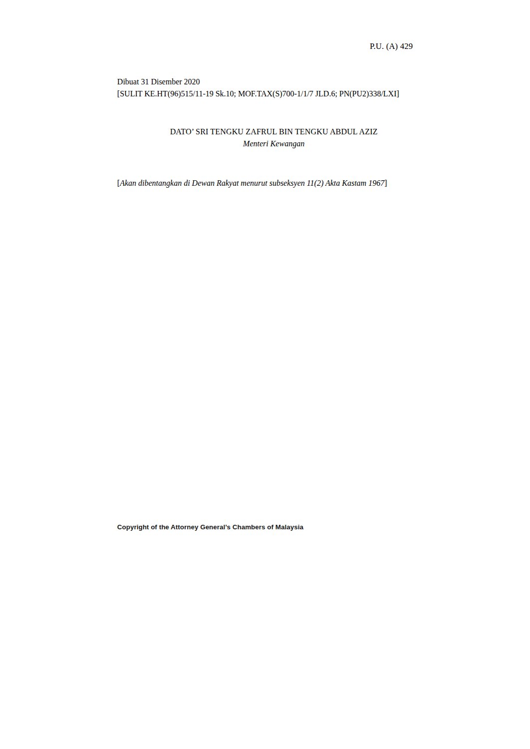P.U. (A) 429
Dibuat 31 Disember 2020
[SULIT KE.HT(96)515/11-19 Sk.10; MOF.TAX(S)700-1/1/7 JLD.6; PN(PU2)338/LXI]
DATO’ SRI TENGKU ZAFRUL BIN TENGKU ABDUL AZIZ
Menteri Kewangan
[Akan dibentangkan di Dewan Rakyat menurut subseksyen 11(2) Akta Kastam 1967]
Copyright of the Attorney General’s Chambers of Malaysia